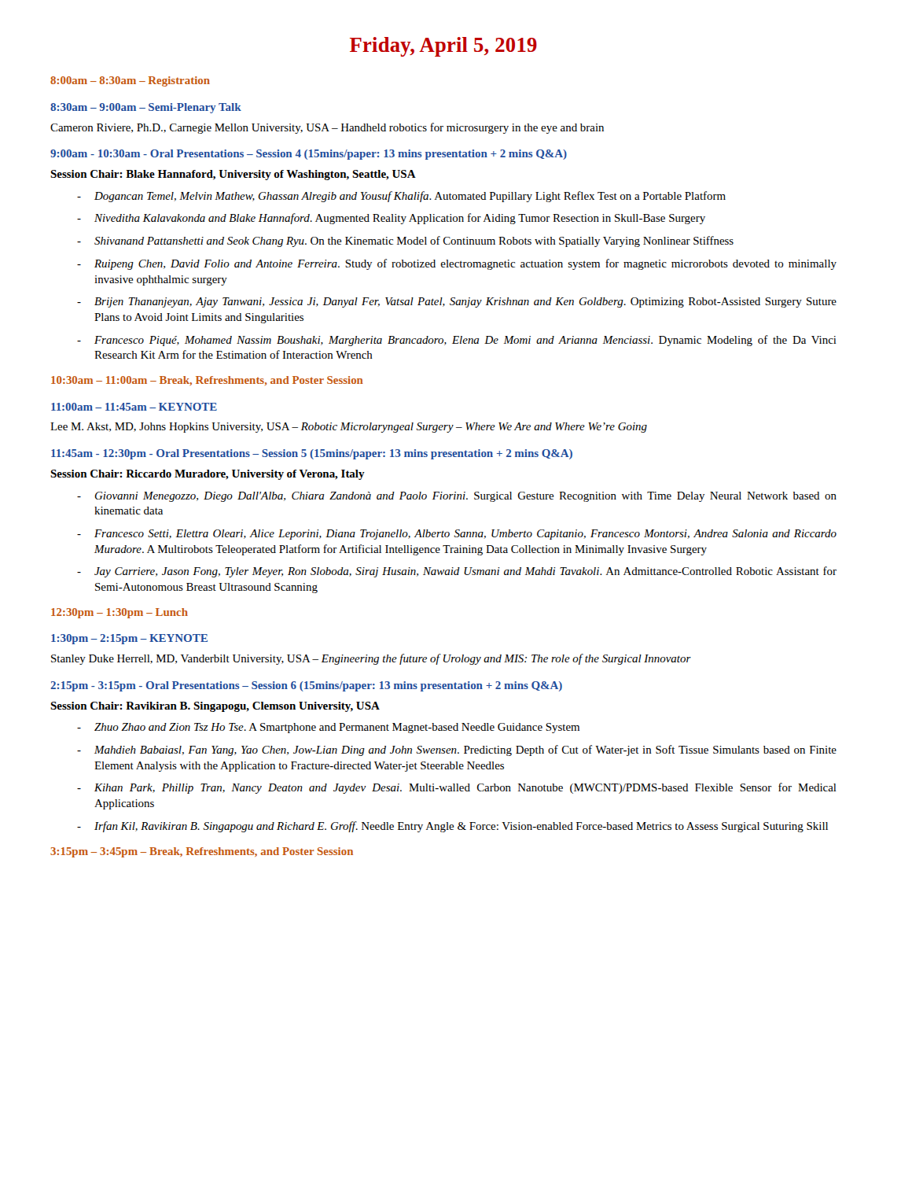Friday, April 5, 2019
8:00am – 8:30am – Registration
8:30am – 9:00am – Semi-Plenary Talk
Cameron Riviere, Ph.D., Carnegie Mellon University, USA – Handheld robotics for microsurgery in the eye and brain
9:00am - 10:30am - Oral Presentations – Session 4 (15mins/paper: 13 mins presentation + 2 mins Q&A)
Session Chair: Blake Hannaford, University of Washington, Seattle, USA
Dogancan Temel, Melvin Mathew, Ghassan Alregib and Yousuf Khalifa. Automated Pupillary Light Reflex Test on a Portable Platform
Niveditha Kalavakonda and Blake Hannaford. Augmented Reality Application for Aiding Tumor Resection in Skull-Base Surgery
Shivanand Pattanshetti and Seok Chang Ryu. On the Kinematic Model of Continuum Robots with Spatially Varying Nonlinear Stiffness
Ruipeng Chen, David Folio and Antoine Ferreira. Study of robotized electromagnetic actuation system for magnetic microrobots devoted to minimally invasive ophthalmic surgery
Brijen Thananjeyan, Ajay Tanwani, Jessica Ji, Danyal Fer, Vatsal Patel, Sanjay Krishnan and Ken Goldberg. Optimizing Robot-Assisted Surgery Suture Plans to Avoid Joint Limits and Singularities
Francesco Piqué, Mohamed Nassim Boushaki, Margherita Brancadoro, Elena De Momi and Arianna Menciassi. Dynamic Modeling of the Da Vinci Research Kit Arm for the Estimation of Interaction Wrench
10:30am – 11:00am – Break, Refreshments, and Poster Session
11:00am – 11:45am – KEYNOTE
Lee M. Akst, MD, Johns Hopkins University, USA – Robotic Microlaryngeal Surgery – Where We Are and Where We’re Going
11:45am - 12:30pm - Oral Presentations – Session 5 (15mins/paper: 13 mins presentation + 2 mins Q&A)
Session Chair: Riccardo Muradore, University of Verona, Italy
Giovanni Menegozzo, Diego Dall'Alba, Chiara Zandonà and Paolo Fiorini. Surgical Gesture Recognition with Time Delay Neural Network based on kinematic data
Francesco Setti, Elettra Oleari, Alice Leporini, Diana Trojanello, Alberto Sanna, Umberto Capitanio, Francesco Montorsi, Andrea Salonia and Riccardo Muradore. A Multirobots Teleoperated Platform for Artificial Intelligence Training Data Collection in Minimally Invasive Surgery
Jay Carriere, Jason Fong, Tyler Meyer, Ron Sloboda, Siraj Husain, Nawaid Usmani and Mahdi Tavakoli. An Admittance-Controlled Robotic Assistant for Semi-Autonomous Breast Ultrasound Scanning
12:30pm – 1:30pm – Lunch
1:30pm – 2:15pm – KEYNOTE
Stanley Duke Herrell, MD, Vanderbilt University, USA – Engineering the future of Urology and MIS: The role of the Surgical Innovator
2:15pm - 3:15pm - Oral Presentations – Session 6 (15mins/paper: 13 mins presentation + 2 mins Q&A)
Session Chair: Ravikiran B. Singapogu, Clemson University, USA
Zhuo Zhao and Zion Tsz Ho Tse. A Smartphone and Permanent Magnet-based Needle Guidance System
Mahdieh Babaiasl, Fan Yang, Yao Chen, Jow-Lian Ding and John Swensen. Predicting Depth of Cut of Water-jet in Soft Tissue Simulants based on Finite Element Analysis with the Application to Fracture-directed Water-jet Steerable Needles
Kihan Park, Phillip Tran, Nancy Deaton and Jaydev Desai. Multi-walled Carbon Nanotube (MWCNT)/PDMS-based Flexible Sensor for Medical Applications
Irfan Kil, Ravikiran B. Singapogu and Richard E. Groff. Needle Entry Angle & Force: Vision-enabled Force-based Metrics to Assess Surgical Suturing Skill
3:15pm – 3:45pm – Break, Refreshments, and Poster Session